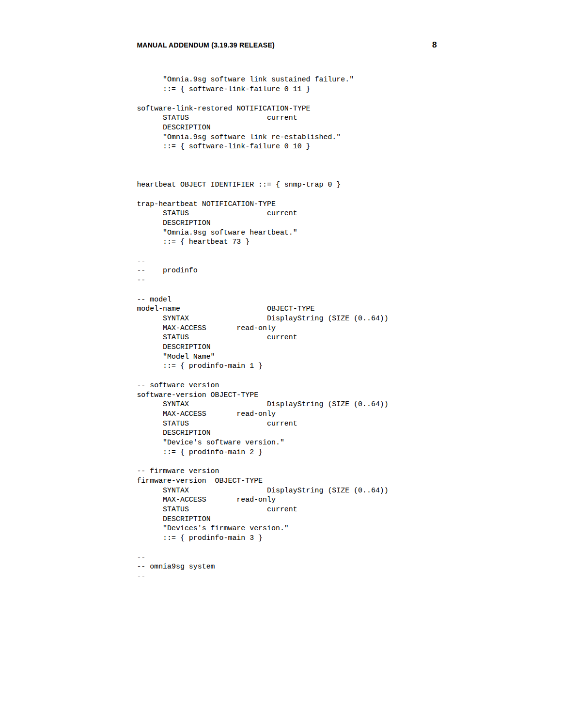MANUAL ADDENDUM (3.19.39 RELEASE)
8
      "Omnia.9sg software link sustained failure."
      ::= { software-link-failure 0 11 }

software-link-restored NOTIFICATION-TYPE
      STATUS                  current
      DESCRIPTION
      "Omnia.9sg software link re-established."
      ::= { software-link-failure 0 10 }



heartbeat OBJECT IDENTIFIER ::= { snmp-trap 0 }

trap-heartbeat NOTIFICATION-TYPE
      STATUS                  current
      DESCRIPTION
      "Omnia.9sg software heartbeat."
      ::= { heartbeat 73 }

--
--    prodinfo
--

-- model
model-name                    OBJECT-TYPE
      SYNTAX                  DisplayString (SIZE (0..64))
      MAX-ACCESS       read-only
      STATUS                  current
      DESCRIPTION
      "Model Name"
      ::= { prodinfo-main 1 }

-- software version
software-version OBJECT-TYPE
      SYNTAX                  DisplayString (SIZE (0..64))
      MAX-ACCESS       read-only
      STATUS                  current
      DESCRIPTION
      "Device's software version."
      ::= { prodinfo-main 2 }

-- firmware version
firmware-version  OBJECT-TYPE
      SYNTAX                  DisplayString (SIZE (0..64))
      MAX-ACCESS       read-only
      STATUS                  current
      DESCRIPTION
      "Devices's firmware version."
      ::= { prodinfo-main 3 }

--
-- omnia9sg system
--